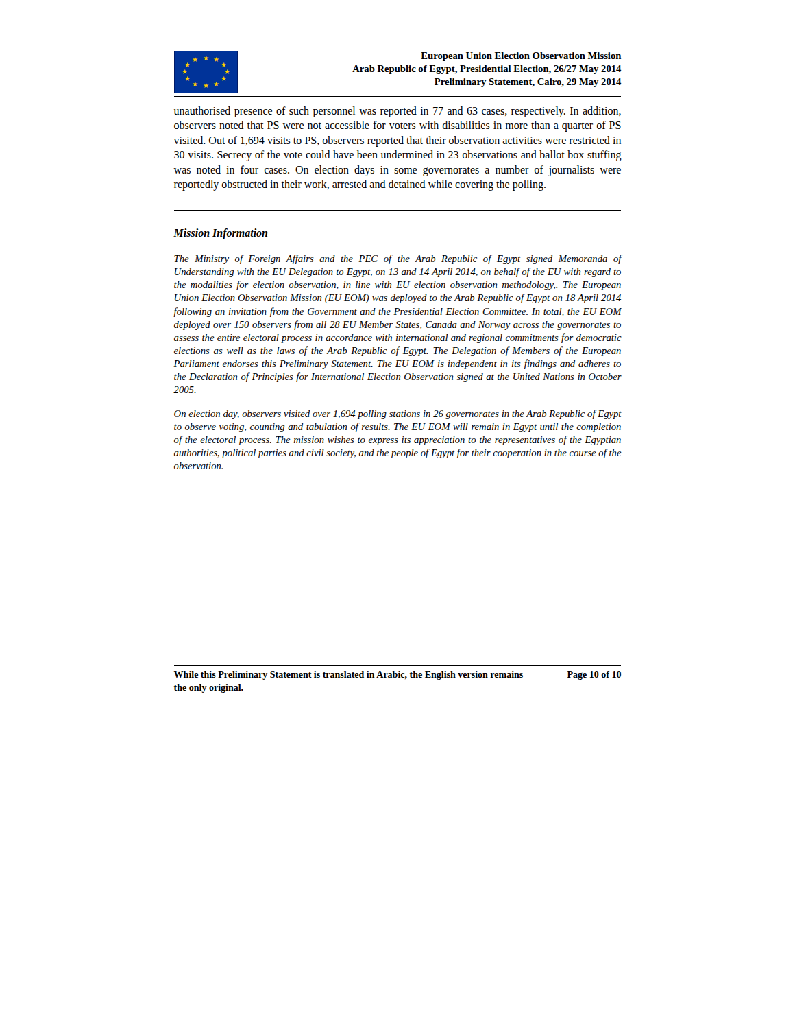★ ★ ★ ★ ★ ★ ★ ★ ★ ★ ★ ★
European Union Election Observation Mission
Arab Republic of Egypt, Presidential Election, 26/27 May 2014
Preliminary Statement, Cairo, 29 May 2014
unauthorised presence of such personnel was reported in 77 and 63 cases, respectively. In addition, observers noted that PS were not accessible for voters with disabilities in more than a quarter of PS visited. Out of 1,694 visits to PS, observers reported that their observation activities were restricted in 30 visits. Secrecy of the vote could have been undermined in 23 observations and ballot box stuffing was noted in four cases. On election days in some governorates a number of journalists were reportedly obstructed in their work, arrested and detained while covering the polling.
Mission Information
The Ministry of Foreign Affairs and the PEC of the Arab Republic of Egypt signed Memoranda of Understanding with the EU Delegation to Egypt, on 13 and 14 April 2014, on behalf of the EU with regard to the modalities for election observation, in line with EU election observation methodology,. The European Union Election Observation Mission (EU EOM) was deployed to the Arab Republic of Egypt on 18 April 2014 following an invitation from the Government and the Presidential Election Committee. In total, the EU EOM deployed over 150 observers from all 28 EU Member States, Canada and Norway across the governorates to assess the entire electoral process in accordance with international and regional commitments for democratic elections as well as the laws of the Arab Republic of Egypt. The Delegation of Members of the European Parliament endorses this Preliminary Statement. The EU EOM is independent in its findings and adheres to the Declaration of Principles for International Election Observation signed at the United Nations in October 2005.
On election day, observers visited over 1,694 polling stations in 26 governorates in the Arab Republic of Egypt to observe voting, counting and tabulation of results. The EU EOM will remain in Egypt until the completion of the electoral process. The mission wishes to express its appreciation to the representatives of the Egyptian authorities, political parties and civil society, and the people of Egypt for their cooperation in the course of the observation.
While this Preliminary Statement is translated in Arabic, the English version remains the only original. Page 10 of 10